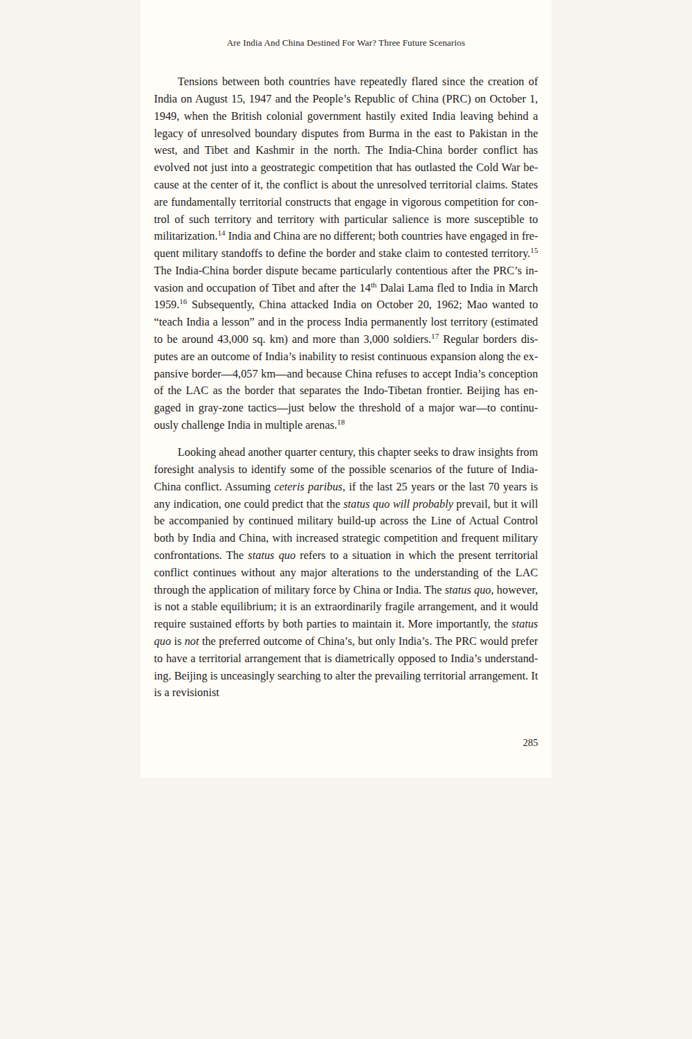Are India And China Destined For War? Three Future Scenarios
Tensions between both countries have repeatedly flared since the creation of India on August 15, 1947 and the People’s Republic of China (PRC) on October 1, 1949, when the British colonial government hastily exited India leaving behind a legacy of unresolved boundary disputes from Burma in the east to Pakistan in the west, and Tibet and Kashmir in the north. The India-China border conflict has evolved not just into a geostrategic competition that has outlasted the Cold War because at the center of it, the conflict is about the unresolved territorial claims. States are fundamentally territorial constructs that engage in vigorous competition for control of such territory and territory with particular salience is more susceptible to militarization.14 India and China are no different; both countries have engaged in frequent military standoffs to define the border and stake claim to contested territory.15 The India-China border dispute became particularly contentious after the PRC’s invasion and occupation of Tibet and after the 14th Dalai Lama fled to India in March 1959.16 Subsequently, China attacked India on October 20, 1962; Mao wanted to “teach India a lesson” and in the process India permanently lost territory (estimated to be around 43,000 sq. km) and more than 3,000 soldiers.17 Regular borders disputes are an outcome of India’s inability to resist continuous expansion along the expansive border—4,057 km—and because China refuses to accept India’s conception of the LAC as the border that separates the Indo-Tibetan frontier. Beijing has engaged in gray-zone tactics—just below the threshold of a major war—to continuously challenge India in multiple arenas.18
Looking ahead another quarter century, this chapter seeks to draw insights from foresight analysis to identify some of the possible scenarios of the future of India-China conflict. Assuming ceteris paribus, if the last 25 years or the last 70 years is any indication, one could predict that the status quo will probably prevail, but it will be accompanied by continued military build-up across the Line of Actual Control both by India and China, with increased strategic competition and frequent military confrontations. The status quo refers to a situation in which the present territorial conflict continues without any major alterations to the understanding of the LAC through the application of military force by China or India. The status quo, however, is not a stable equilibrium; it is an extraordinarily fragile arrangement, and it would require sustained efforts by both parties to maintain it. More importantly, the status quo is not the preferred outcome of China’s, but only India’s. The PRC would prefer to have a territorial arrangement that is diametrically opposed to India’s understanding. Beijing is unceasingly searching to alter the prevailing territorial arrangement. It is a revisionist
285